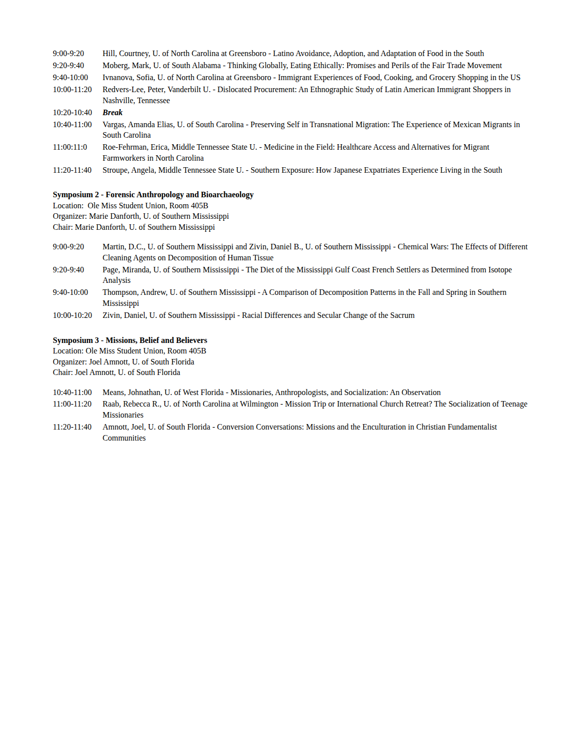| 9:00-9:20 | Hill, Courtney, U. of North Carolina at Greensboro - Latino Avoidance, Adoption, and Adaptation of Food in the South |
| 9:20-9:40 | Moberg, Mark, U. of South Alabama - Thinking Globally, Eating Ethically: Promises and Perils of the Fair Trade Movement |
| 9:40-10:00 | Ivnanova, Sofia, U. of North Carolina at Greensboro - Immigrant Experiences of Food, Cooking, and Grocery Shopping in the US |
| 10:00-11:20 | Redvers-Lee, Peter, Vanderbilt U. - Dislocated Procurement: An Ethnographic Study of Latin American Immigrant Shoppers in Nashville, Tennessee |
| 10:20-10:40 | Break |
| 10:40-11:00 | Vargas, Amanda Elias, U. of South Carolina - Preserving Self in Transnational Migration: The Experience of Mexican Migrants in South Carolina |
| 11:00:11:0 | Roe-Fehrman, Erica, Middle Tennessee State U. - Medicine in the Field: Healthcare Access and Alternatives for Migrant Farmworkers in North Carolina |
| 11:20-11:40 | Stroupe, Angela, Middle Tennessee State U. - Southern Exposure: How Japanese Expatriates Experience Living in the South |
Symposium 2 - Forensic Anthropology and Bioarchaeology
Location: Ole Miss Student Union, Room 405B
Organizer: Marie Danforth, U. of Southern Mississippi
Chair: Marie Danforth, U. of Southern Mississippi
| 9:00-9:20 | Martin, D.C., U. of Southern Mississippi and Zivin, Daniel B., U. of Southern Mississippi - Chemical Wars: The Effects of Different Cleaning Agents on Decomposition of Human Tissue |
| 9:20-9:40 | Page, Miranda, U. of Southern Mississippi - The Diet of the Mississippi Gulf Coast French Settlers as Determined from Isotope Analysis |
| 9:40-10:00 | Thompson, Andrew, U. of Southern Mississippi - A Comparison of Decomposition Patterns in the Fall and Spring in Southern Mississippi |
| 10:00-10:20 | Zivin, Daniel, U. of Southern Mississippi - Racial Differences and Secular Change of the Sacrum |
Symposium 3 - Missions, Belief and Believers
Location: Ole Miss Student Union, Room 405B
Organizer: Joel Amnott, U. of South Florida
Chair: Joel Amnott, U. of South Florida
| 10:40-11:00 | Means, Johnathan, U. of West Florida - Missionaries, Anthropologists, and Socialization: An Observation |
| 11:00-11:20 | Raab, Rebecca R., U. of North Carolina at Wilmington - Mission Trip or International Church Retreat? The Socialization of Teenage Missionaries |
| 11:20-11:40 | Amnott, Joel, U. of South Florida - Conversion Conversations: Missions and the Enculturation in Christian Fundamentalist Communities |